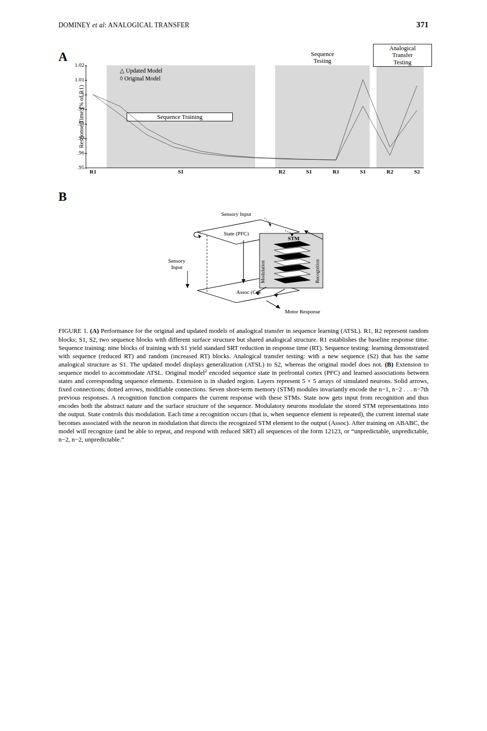Dominey et al: Analogical Transfer 371
A
Response Time (% of R1)
1.02
1.01
1
.99
.98
.97
.96
.95
Sequence Training
Sequence
Testing
Analogical
Transfer
Testing
△ Updated Model
◊ Original Model
R1
S1
R2
S1
R1
S1
R2
S2
B
State (PFC) Sensory Input Assoc (Cd) Sensory Input Motor Response STM Modulation Recognition
FIGURE 1. (A) Performance for the original and updated models of analogical transfer in sequence learning (ATSL). R1, R2 represent random blocks; S1, S2, two sequence blocks with different surface structure but shared analogical structure. R1 establishes the baseline response time. Sequence training: nine blocks of training with S1 yield standard SRT reduction in response time (RT). Sequence testing: learning demonstrated with sequence (reduced RT) and random (increased RT) blocks. Analogical transfer testing: with a new sequence (S2) that has the same analogical structure as S1. The updated model displays generalization (ATSL) to S2, whereas the original model does not. (B) Extension to sequence model to accommodate ATSL. Original model2 encoded sequence state in prefrontal cortex (PFC) and learned associations between states and corresponding sequence elements. Extension is in shaded region. Layers represent 5 × 5 arrays of simulated neurons. Solid arrows, fixed connections; dotted arrows, modifiable connections. Seven short-term memory (STM) modules invariantly encode the n−1, n−2 . . . n−7th previous responses. A recognition function compares the current response with these STMs. State now gets input from recognition and thus encodes both the abstract nature and the surface structure of the sequence. Modulatory neurons modulate the stored STM representations into the output. State controls this modulation. Each time a recognition occurs (that is, when sequence element is repeated), the current internal state becomes associated with the neuron in modulation that directs the recognized STM element to the output (Assoc). After training on ABABC, the model will recognize (and be able to repeat, and respond with reduced SRT) all sequences of the form 12123, or “unpredictable, unpredictable, n−2, n−2, unpredictable.”